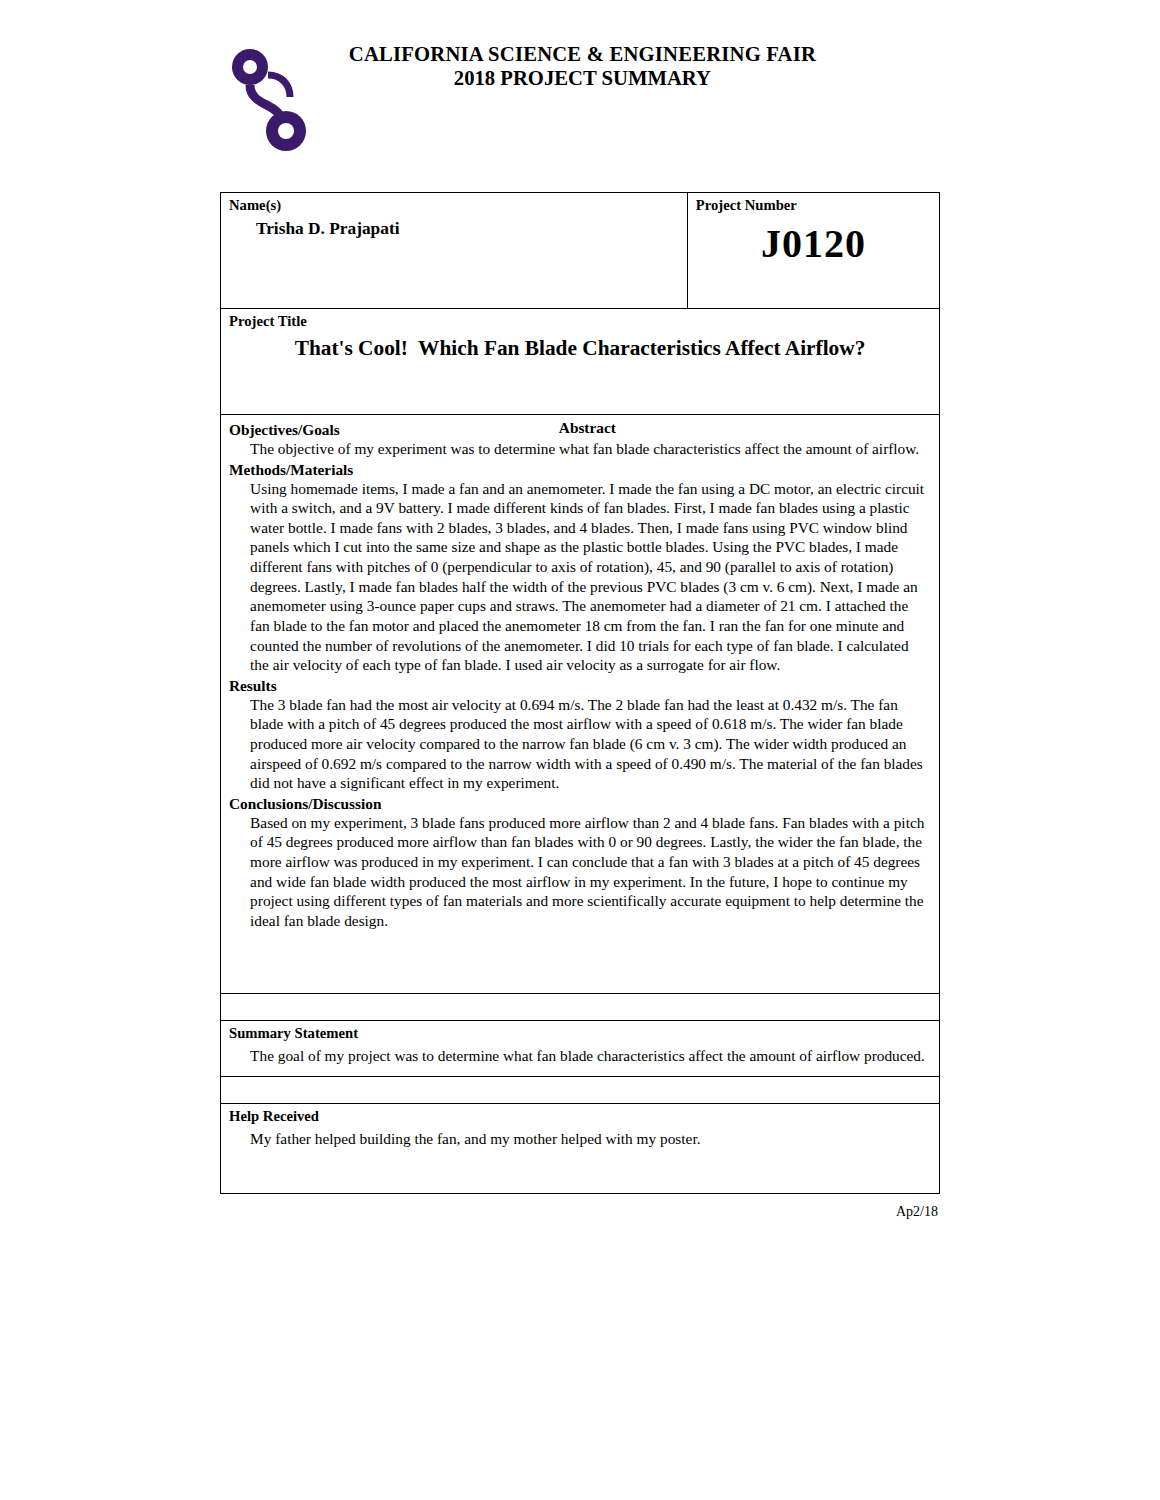CALIFORNIA SCIENCE & ENGINEERING FAIR
2018 PROJECT SUMMARY
| Name(s) Trisha D. Prajapati | Project Number J0120 |
| Project Title That's Cool! Which Fan Blade Characteristics Affect Airflow? |
| Objectives/Goals Abstract The objective of my experiment was to determine what fan blade characteristics affect the amount of airflow. Methods/Materials Using homemade items, I made a fan and an anemometer. I made the fan using a DC motor, an electric circuit with a switch, and a 9V battery. I made different kinds of fan blades. First, I made fan blades using a plastic water bottle. I made fans with 2 blades, 3 blades, and 4 blades. Then, I made fans using PVC window blind panels which I cut into the same size and shape as the plastic bottle blades. Using the PVC blades, I made different fans with pitches of 0 (perpendicular to axis of rotation), 45, and 90 (parallel to axis of rotation) degrees. Lastly, I made fan blades half the width of the previous PVC blades (3 cm v. 6 cm). Next, I made an anemometer using 3-ounce paper cups and straws. The anemometer had a diameter of 21 cm. I attached the fan blade to the fan motor and placed the anemometer 18 cm from the fan. I ran the fan for one minute and counted the number of revolutions of the anemometer. I did 10 trials for each type of fan blade. I calculated the air velocity of each type of fan blade. I used air velocity as a surrogate for air flow. Results The 3 blade fan had the most air velocity at 0.694 m/s. The 2 blade fan had the least at 0.432 m/s. The fan blade with a pitch of 45 degrees produced the most airflow with a speed of 0.618 m/s. The wider fan blade produced more air velocity compared to the narrow fan blade (6 cm v. 3 cm). The wider width produced an airspeed of 0.692 m/s compared to the narrow width with a speed of 0.490 m/s. The material of the fan blades did not have a significant effect in my experiment. Conclusions/Discussion Based on my experiment, 3 blade fans produced more airflow than 2 and 4 blade fans. Fan blades with a pitch of 45 degrees produced more airflow than fan blades with 0 or 90 degrees. Lastly, the wider the fan blade, the more airflow was produced in my experiment. I can conclude that a fan with 3 blades at a pitch of 45 degrees and wide fan blade width produced the most airflow in my experiment. In the future, I hope to continue my project using different types of fan materials and more scientifically accurate equipment to help determine the ideal fan blade design. |
| Summary Statement The goal of my project was to determine what fan blade characteristics affect the amount of airflow produced. |
| Help Received My father helped building the fan, and my mother helped with my poster. |
Ap2/18